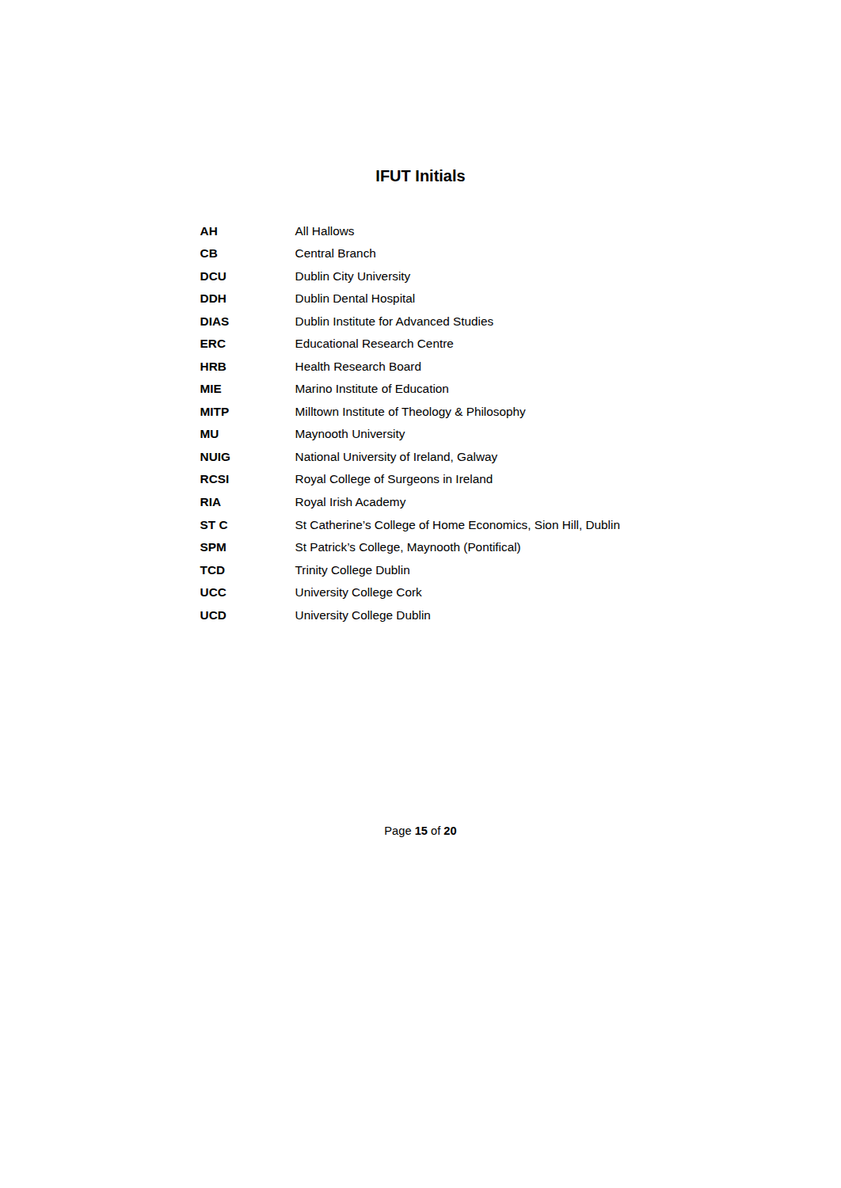IFUT Initials
| AH | All Hallows |
| CB | Central Branch |
| DCU | Dublin City University |
| DDH | Dublin Dental Hospital |
| DIAS | Dublin Institute for Advanced Studies |
| ERC | Educational Research Centre |
| HRB | Health Research Board |
| MIE | Marino Institute of Education |
| MITP | Milltown Institute of Theology & Philosophy |
| MU | Maynooth University |
| NUIG | National University of Ireland, Galway |
| RCSI | Royal College of Surgeons in Ireland |
| RIA | Royal Irish Academy |
| ST C | St Catherine’s College of Home Economics, Sion Hill, Dublin |
| SPM | St Patrick’s College, Maynooth (Pontifical) |
| TCD | Trinity College Dublin |
| UCC | University College Cork |
| UCD | University College Dublin |
Page 15 of 20